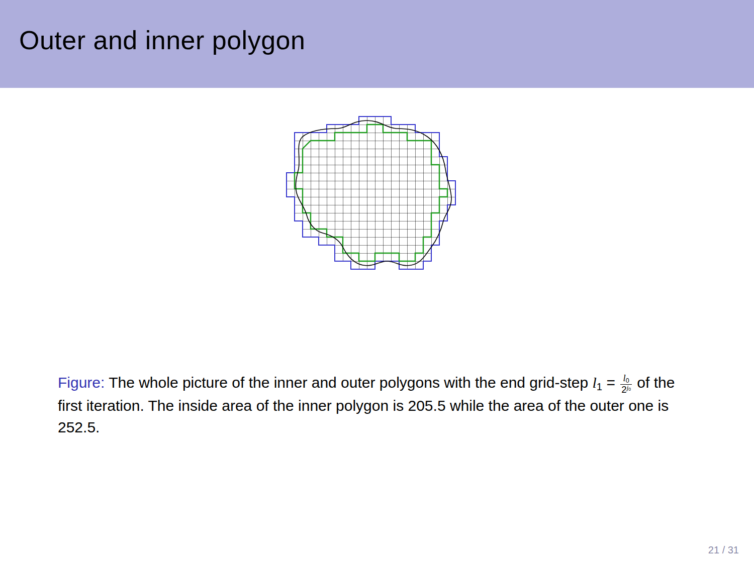Outer and inner polygon
Figure: The whole picture of the inner and outer polygons with the end grid-step l1 = l02j0 of the first iteration. The inside area of the inner polygon is 205.5 while the area of the outer one is 252.5.
21 / 31